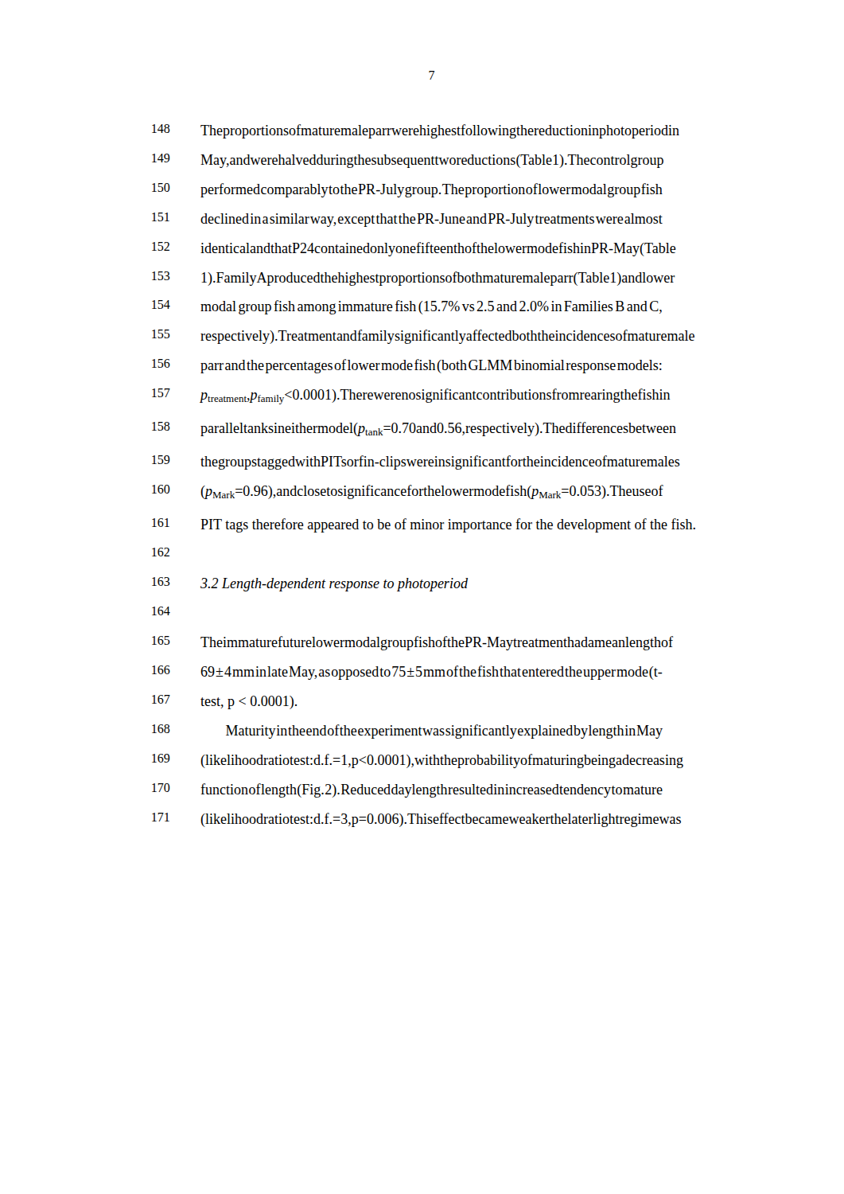7
148
The proportions of mature male parr were highest following the reduction in photoperiod in
149
May, and were halved during the subsequent two reductions(Table 1). The control group
150
performed comparably to the PR-July group. The proportion of lower modal group fish
151
declined in asimilar way, except that the PR-June and PR-July treatments were almost
152
identical and that P24 contained only one fifteenth of the lower mode fish in PR-May(Table
153
1). Family Aproduced the highest proportions of both mature male parr(Table 1) and lower
154
modal group fish among immature fish(15.7% vs 2.5 and 2.0% in Families Band C,
155
respectively). Treatment and family significantly affected both the incidences of mature male
156
parr and the percentages of lower mode fish(both GLMM binomial response models:
157
ptreatment, pfamily<0.0001). There were no significant contributions from rearing the fish in
158
parallel tanks in either model(ptank=0.70 and 0.56, respectively). The differences between
159
the groups tagged with PITs or fin-clips were insignificant for the incidence of mature males
160
(pMark=0.96), and close to significance for the lower mode fish(pMark=0.053). The use of
161
PIT tags therefore appeared to be of minor importance for the development of the fish.
162
163
3.2 Length-dependent response to photoperiod
164
165
The immature future lower modal group fish of the PR-May treatment had amean length of
166
69±4 mm in late May, as opposed to 75±5 mm of the fish that entered the upper mode(t-
167
test, p < 0.0001).
168
Maturity in the end of the experiment was significantly explained by length in May
169
(likelihood ratio test: d.f.=1, p<0.0001), with the probability of maturing being adecreasing
170
function of length(Fig. 2). Reduced daylength resulted in increased tendency to mature
171
(likelihood ratio test: d.f.=3, p=0.006). This effect became weaker the later light regime was